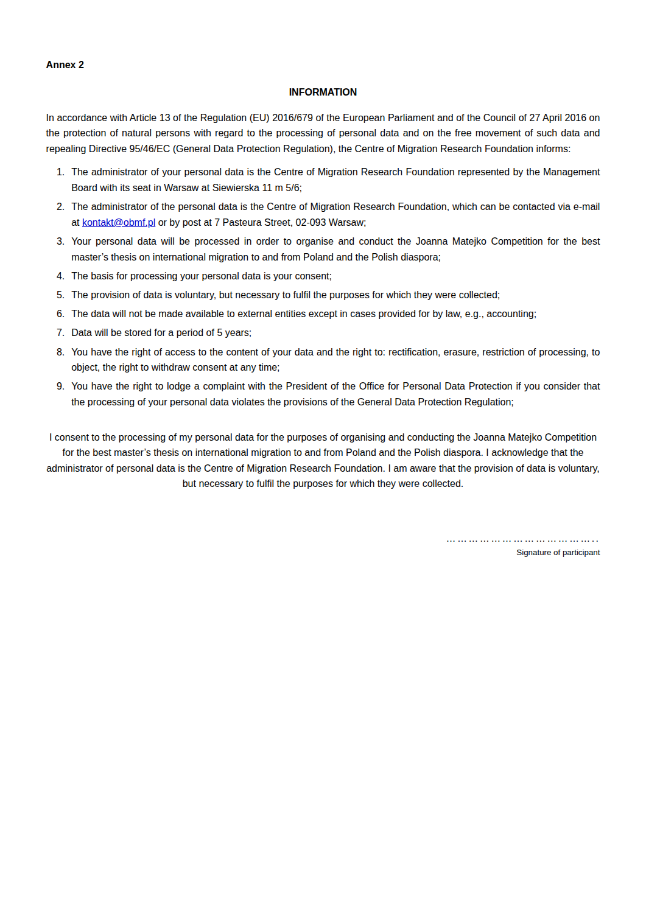Annex 2
INFORMATION
In accordance with Article 13 of the Regulation (EU) 2016/679 of the European Parliament and of the Council of 27 April 2016 on the protection of natural persons with regard to the processing of personal data and on the free movement of such data and repealing Directive 95/46/EC (General Data Protection Regulation), the Centre of Migration Research Foundation informs:
The administrator of your personal data is the Centre of Migration Research Foundation represented by the Management Board with its seat in Warsaw at Siewierska 11 m 5/6;
The administrator of the personal data is the Centre of Migration Research Foundation, which can be contacted via e-mail at kontakt@obmf.pl or by post at 7 Pasteura Street, 02-093 Warsaw;
Your personal data will be processed in order to organise and conduct the Joanna Matejko Competition for the best master’s thesis on international migration to and from Poland and the Polish diaspora;
The basis for processing your personal data is your consent;
The provision of data is voluntary, but necessary to fulfil the purposes for which they were collected;
The data will not be made available to external entities except in cases provided for by law, e.g., accounting;
Data will be stored for a period of 5 years;
You have the right of access to the content of your data and the right to: rectification, erasure, restriction of processing, to object, the right to withdraw consent at any time;
You have the right to lodge a complaint with the President of the Office for Personal Data Protection if you consider that the processing of your personal data violates the provisions of the General Data Protection Regulation;
I consent to the processing of my personal data for the purposes of organising and conducting the Joanna Matejko Competition for the best master’s thesis on international migration to and from Poland and the Polish diaspora. I acknowledge that the administrator of personal data is the Centre of Migration Research Foundation. I am aware that the provision of data is voluntary, but necessary to fulfil the purposes for which they were collected.
…………………………………..
Signature of participant